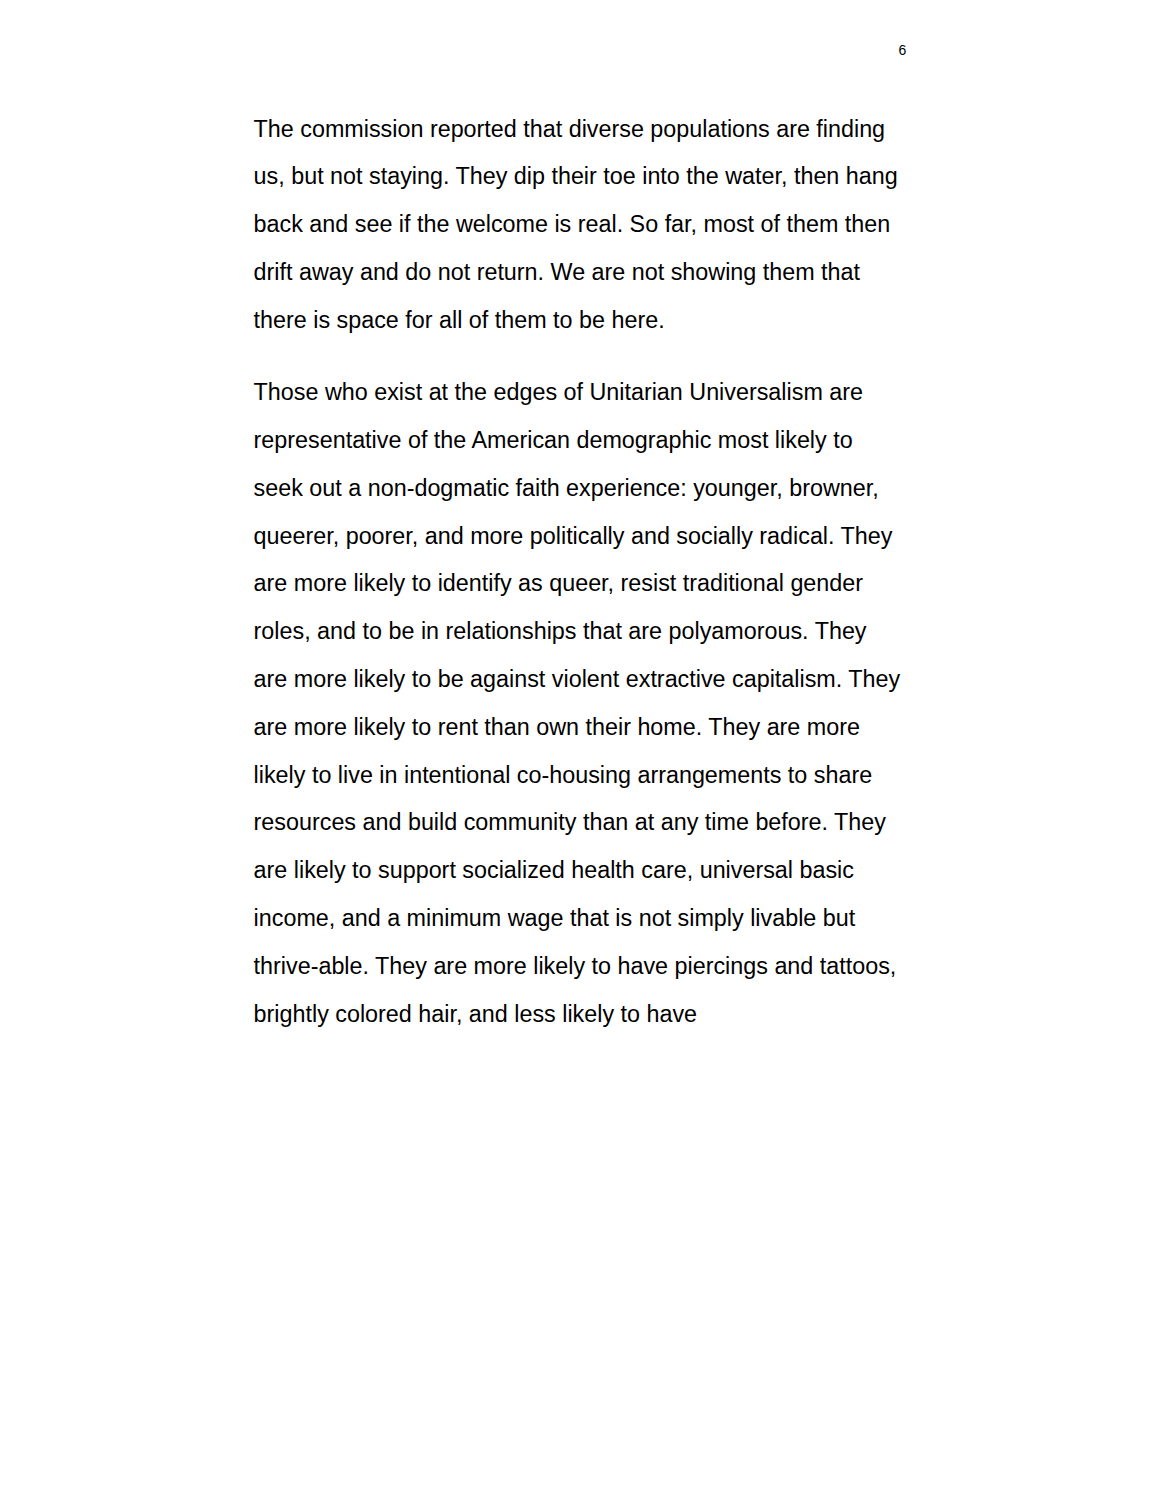6
The commission reported that diverse populations are finding us, but not staying. They dip their toe into the water, then hang back and see if the welcome is real. So far, most of them then drift away and do not return. We are not showing them that there is space for all of them to be here.
Those who exist at the edges of Unitarian Universalism are representative of the American demographic most likely to seek out a non-dogmatic faith experience: younger, browner, queerer, poorer, and more politically and socially radical. They are more likely to identify as queer, resist traditional gender roles, and to be in relationships that are polyamorous. They are more likely to be against violent extractive capitalism. They are more likely to rent than own their home. They are more likely to live in intentional co-housing arrangements to share resources and build community than at any time before. They are likely to support socialized health care, universal basic income, and a minimum wage that is not simply livable but thrive-able. They are more likely to have piercings and tattoos, brightly colored hair, and less likely to have